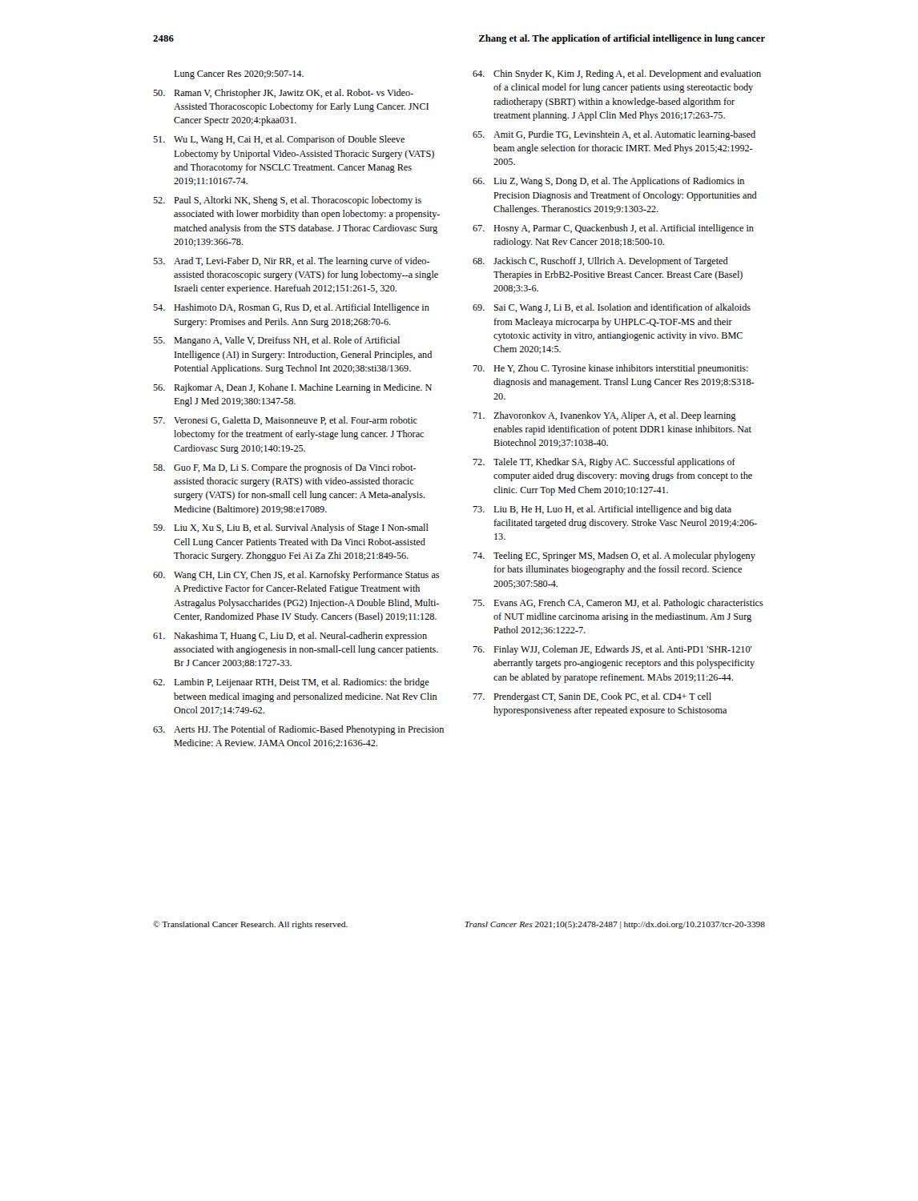2486
Zhang et al. The application of artificial intelligence in lung cancer
Lung Cancer Res 2020;9:507-14.
50. Raman V, Christopher JK, Jawitz OK, et al. Robot- vs Video-Assisted Thoracoscopic Lobectomy for Early Lung Cancer. JNCI Cancer Spectr 2020;4:pkaa031.
51. Wu L, Wang H, Cai H, et al. Comparison of Double Sleeve Lobectomy by Uniportal Video-Assisted Thoracic Surgery (VATS) and Thoracotomy for NSCLC Treatment. Cancer Manag Res 2019;11:10167-74.
52. Paul S, Altorki NK, Sheng S, et al. Thoracoscopic lobectomy is associated with lower morbidity than open lobectomy: a propensity-matched analysis from the STS database. J Thorac Cardiovasc Surg 2010;139:366-78.
53. Arad T, Levi-Faber D, Nir RR, et al. The learning curve of video-assisted thoracoscopic surgery (VATS) for lung lobectomy--a single Israeli center experience. Harefuah 2012;151:261-5, 320.
54. Hashimoto DA, Rosman G, Rus D, et al. Artificial Intelligence in Surgery: Promises and Perils. Ann Surg 2018;268:70-6.
55. Mangano A, Valle V, Dreifuss NH, et al. Role of Artificial Intelligence (AI) in Surgery: Introduction, General Principles, and Potential Applications. Surg Technol Int 2020;38:sti38/1369.
56. Rajkomar A, Dean J, Kohane I. Machine Learning in Medicine. N Engl J Med 2019;380:1347-58.
57. Veronesi G, Galetta D, Maisonneuve P, et al. Four-arm robotic lobectomy for the treatment of early-stage lung cancer. J Thorac Cardiovasc Surg 2010;140:19-25.
58. Guo F, Ma D, Li S. Compare the prognosis of Da Vinci robot-assisted thoracic surgery (RATS) with video-assisted thoracic surgery (VATS) for non-small cell lung cancer: A Meta-analysis. Medicine (Baltimore) 2019;98:e17089.
59. Liu X, Xu S, Liu B, et al. Survival Analysis of Stage I Non-small Cell Lung Cancer Patients Treated with Da Vinci Robot-assisted Thoracic Surgery. Zhongguo Fei Ai Za Zhi 2018;21:849-56.
60. Wang CH, Lin CY, Chen JS, et al. Karnofsky Performance Status as A Predictive Factor for Cancer-Related Fatigue Treatment with Astragalus Polysaccharides (PG2) Injection-A Double Blind, Multi-Center, Randomized Phase IV Study. Cancers (Basel) 2019;11:128.
61. Nakashima T, Huang C, Liu D, et al. Neural-cadherin expression associated with angiogenesis in non-small-cell lung cancer patients. Br J Cancer 2003;88:1727-33.
62. Lambin P, Leijenaar RTH, Deist TM, et al. Radiomics: the bridge between medical imaging and personalized medicine. Nat Rev Clin Oncol 2017;14:749-62.
63. Aerts HJ. The Potential of Radiomic-Based Phenotyping in Precision Medicine: A Review. JAMA Oncol 2016;2:1636-42.
64. Chin Snyder K, Kim J, Reding A, et al. Development and evaluation of a clinical model for lung cancer patients using stereotactic body radiotherapy (SBRT) within a knowledge-based algorithm for treatment planning. J Appl Clin Med Phys 2016;17:263-75.
65. Amit G, Purdie TG, Levinshtein A, et al. Automatic learning-based beam angle selection for thoracic IMRT. Med Phys 2015;42:1992-2005.
66. Liu Z, Wang S, Dong D, et al. The Applications of Radiomics in Precision Diagnosis and Treatment of Oncology: Opportunities and Challenges. Theranostics 2019;9:1303-22.
67. Hosny A, Parmar C, Quackenbush J, et al. Artificial intelligence in radiology. Nat Rev Cancer 2018;18:500-10.
68. Jackisch C, Ruschoff J, Ullrich A. Development of Targeted Therapies in ErbB2-Positive Breast Cancer. Breast Care (Basel) 2008;3:3-6.
69. Sai C, Wang J, Li B, et al. Isolation and identification of alkaloids from Macleaya microcarpa by UHPLC-Q-TOF-MS and their cytotoxic activity in vitro, antiangiogenic activity in vivo. BMC Chem 2020;14:5.
70. He Y, Zhou C. Tyrosine kinase inhibitors interstitial pneumonitis: diagnosis and management. Transl Lung Cancer Res 2019;8:S318-20.
71. Zhavoronkov A, Ivanenkov YA, Aliper A, et al. Deep learning enables rapid identification of potent DDR1 kinase inhibitors. Nat Biotechnol 2019;37:1038-40.
72. Talele TT, Khedkar SA, Rigby AC. Successful applications of computer aided drug discovery: moving drugs from concept to the clinic. Curr Top Med Chem 2010;10:127-41.
73. Liu B, He H, Luo H, et al. Artificial intelligence and big data facilitated targeted drug discovery. Stroke Vasc Neurol 2019;4:206-13.
74. Teeling EC, Springer MS, Madsen O, et al. A molecular phylogeny for bats illuminates biogeography and the fossil record. Science 2005;307:580-4.
75. Evans AG, French CA, Cameron MJ, et al. Pathologic characteristics of NUT midline carcinoma arising in the mediastinum. Am J Surg Pathol 2012;36:1222-7.
76. Finlay WJJ, Coleman JE, Edwards JS, et al. Anti-PD1 'SHR-1210' aberrantly targets pro-angiogenic receptors and this polyspecificity can be ablated by paratope refinement. MAbs 2019;11:26-44.
77. Prendergast CT, Sanin DE, Cook PC, et al. CD4+ T cell hyporesponsiveness after repeated exposure to Schistosoma
© Translational Cancer Research. All rights reserved.
Transl Cancer Res 2021;10(5):2478-2487 | http://dx.doi.org/10.21037/tcr-20-3398